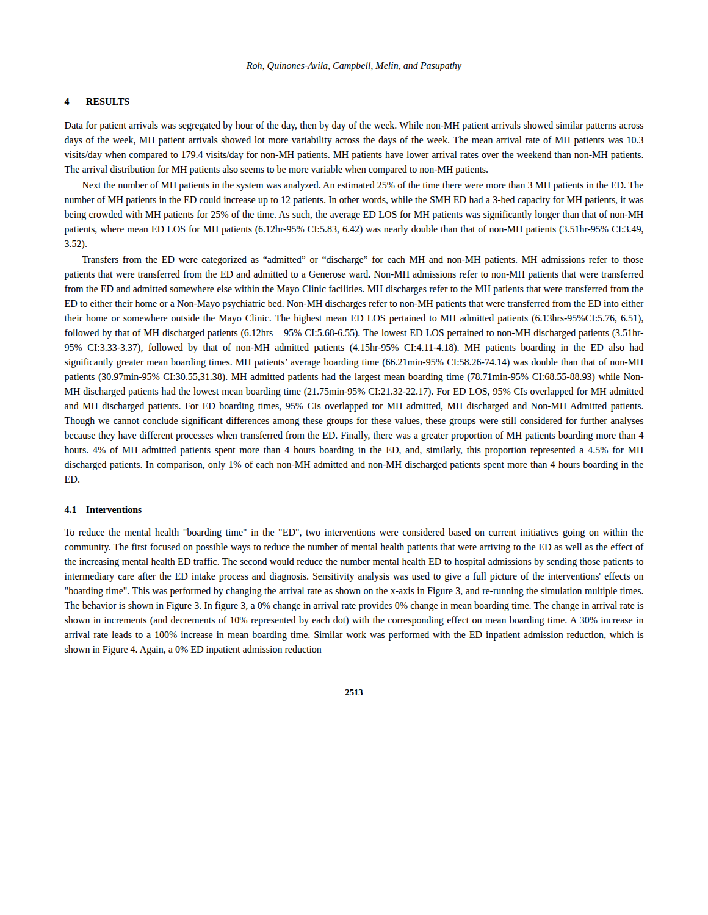Roh, Quinones-Avila, Campbell, Melin, and Pasupathy
4 RESULTS
Data for patient arrivals was segregated by hour of the day, then by day of the week. While non-MH patient arrivals showed similar patterns across days of the week, MH patient arrivals showed lot more variability across the days of the week. The mean arrival rate of MH patients was 10.3 visits/day when compared to 179.4 visits/day for non-MH patients. MH patients have lower arrival rates over the weekend than non-MH patients. The arrival distribution for MH patients also seems to be more variable when compared to non-MH patients.
Next the number of MH patients in the system was analyzed. An estimated 25% of the time there were more than 3 MH patients in the ED. The number of MH patients in the ED could increase up to 12 patients. In other words, while the SMH ED had a 3-bed capacity for MH patients, it was being crowded with MH patients for 25% of the time. As such, the average ED LOS for MH patients was significantly longer than that of non-MH patients, where mean ED LOS for MH patients (6.12hr-95% CI:5.83, 6.42) was nearly double than that of non-MH patients (3.51hr-95% CI:3.49, 3.52).
Transfers from the ED were categorized as “admitted” or “discharge” for each MH and non-MH patients. MH admissions refer to those patients that were transferred from the ED and admitted to a Generose ward. Non-MH admissions refer to non-MH patients that were transferred from the ED and admitted somewhere else within the Mayo Clinic facilities. MH discharges refer to the MH patients that were transferred from the ED to either their home or a Non-Mayo psychiatric bed. Non-MH discharges refer to non-MH patients that were transferred from the ED into either their home or somewhere outside the Mayo Clinic. The highest mean ED LOS pertained to MH admitted patients (6.13hrs-95%CI:5.76, 6.51), followed by that of MH discharged patients (6.12hrs – 95% CI:5.68-6.55). The lowest ED LOS pertained to non-MH discharged patients (3.51hr-95% CI:3.33-3.37), followed by that of non-MH admitted patients (4.15hr-95% CI:4.11-4.18). MH patients boarding in the ED also had significantly greater mean boarding times. MH patients’ average boarding time (66.21min-95% CI:58.26-74.14) was double than that of non-MH patients (30.97min-95% CI:30.55,31.38). MH admitted patients had the largest mean boarding time (78.71min-95% CI:68.55-88.93) while Non-MH discharged patients had the lowest mean boarding time (21.75min-95% CI:21.32-22.17). For ED LOS, 95% CIs overlapped for MH admitted and MH discharged patients. For ED boarding times, 95% CIs overlapped tor MH admitted, MH discharged and Non-MH Admitted patients. Though we cannot conclude significant differences among these groups for these values, these groups were still considered for further analyses because they have different processes when transferred from the ED. Finally, there was a greater proportion of MH patients boarding more than 4 hours. 4% of MH admitted patients spent more than 4 hours boarding in the ED, and, similarly, this proportion represented a 4.5% for MH discharged patients. In comparison, only 1% of each non-MH admitted and non-MH discharged patients spent more than 4 hours boarding in the ED.
4.1 Interventions
To reduce the mental health "boarding time" in the "ED", two interventions were considered based on current initiatives going on within the community. The first focused on possible ways to reduce the number of mental health patients that were arriving to the ED as well as the effect of the increasing mental health ED traffic. The second would reduce the number mental health ED to hospital admissions by sending those patients to intermediary care after the ED intake process and diagnosis. Sensitivity analysis was used to give a full picture of the interventions' effects on "boarding time". This was performed by changing the arrival rate as shown on the x-axis in Figure 3, and re-running the simulation multiple times. The behavior is shown in Figure 3. In figure 3, a 0% change in arrival rate provides 0% change in mean boarding time. The change in arrival rate is shown in increments (and decrements of 10% represented by each dot) with the corresponding effect on mean boarding time. A 30% increase in arrival rate leads to a 100% increase in mean boarding time. Similar work was performed with the ED inpatient admission reduction, which is shown in Figure 4. Again, a 0% ED inpatient admission reduction
2513